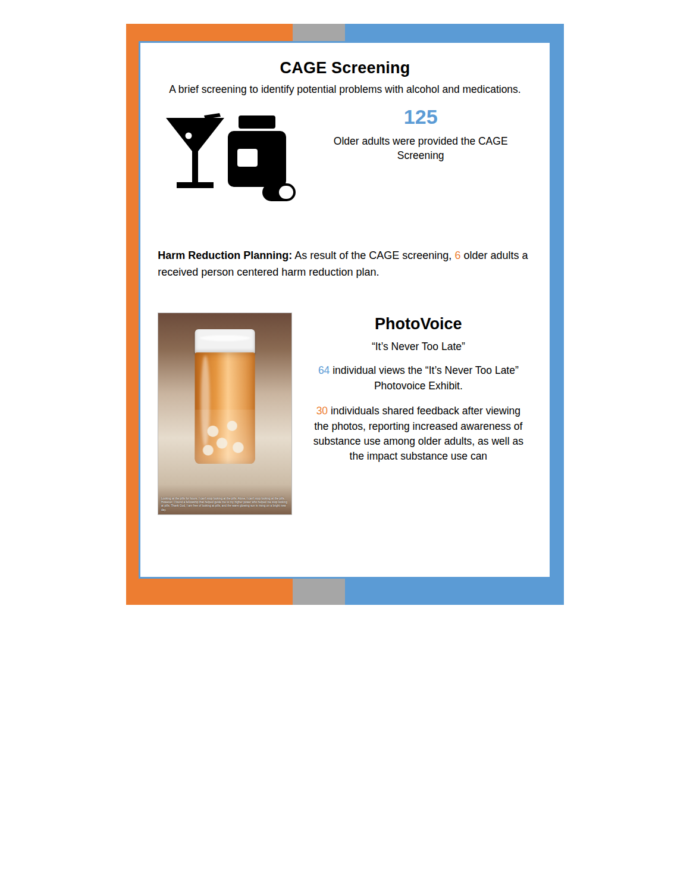CAGE Screening
A brief screening to identify potential problems with alcohol and medications.
125
Older adults were provided the CAGE Screening
Harm Reduction Planning: As result of the CAGE screening, 6 older adults a received person centered harm reduction plan.
Looking at the pills for hours. I can't stop looking at the pills. Alone, I can't stop looking at the pills. However, I found a fellowship that helped guide me to my higher power who helped me stop looking at pills. Thank God, I am free of looking at pills, and the warm glowing sun is rising on a bright new day.
PhotoVoice
“It’s Never Too Late”
64 individual views the “It’s Never Too Late” Photovoice Exhibit.
30 individuals shared feedback after viewing the photos, reporting increased awareness of substance use among older adults, as well as the impact substance use can